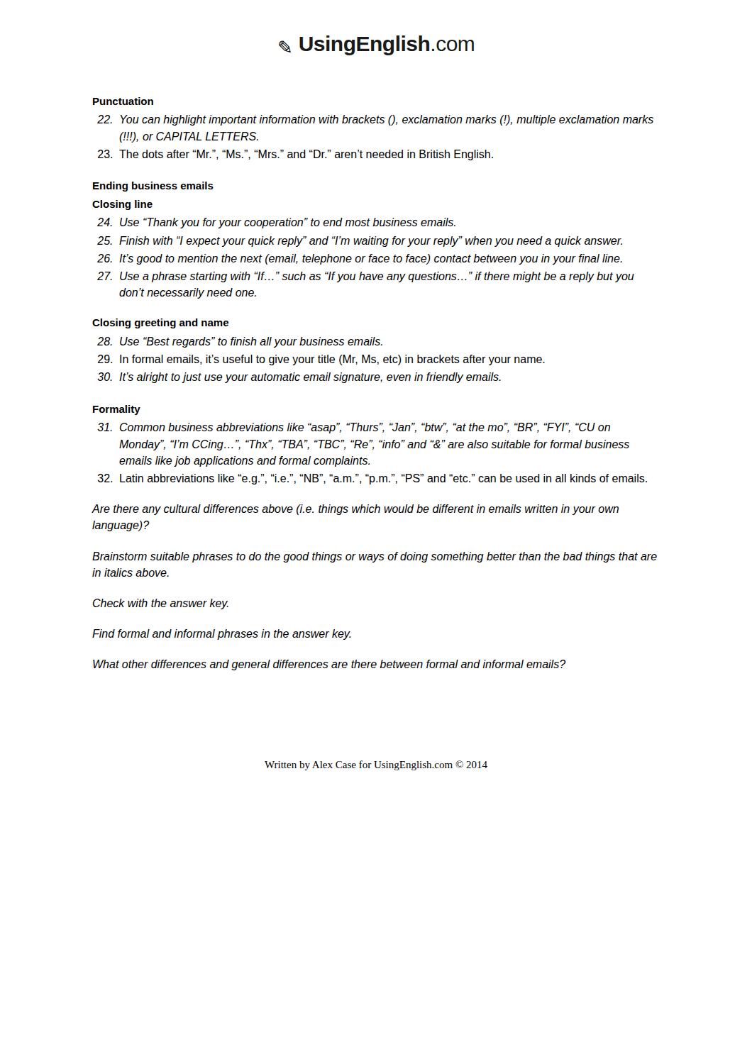✎Using English.com
Punctuation
You can highlight important information with brackets (), exclamation marks (!), multiple exclamation marks (!!!), or CAPITAL LETTERS.
The dots after “Mr.”, “Ms.”, “Mrs.” and “Dr.” aren’t needed in British English.
Ending business emails
Closing line
Use “Thank you for your cooperation” to end most business emails.
Finish with “I expect your quick reply” and “I’m waiting for your reply” when you need a quick answer.
It’s good to mention the next (email, telephone or face to face) contact between you in your final line.
Use a phrase starting with “If…” such as “If you have any questions…” if there might be a reply but you don’t necessarily need one.
Closing greeting and name
Use “Best regards” to finish all your business emails.
In formal emails, it’s useful to give your title (Mr, Ms, etc) in brackets after your name.
It’s alright to just use your automatic email signature, even in friendly emails.
Formality
Common business abbreviations like “asap”, “Thurs”, “Jan”, “btw”, “at the mo”, “BR”, “FYI”, “CU on Monday”, “I’m CCing…”, “Thx”, “TBA”, “TBC”, “Re”, “info” and “&” are also suitable for formal business emails like job applications and formal complaints.
Latin abbreviations like “e.g.”, “i.e.”, “NB”, “a.m.”, “p.m.”, “PS” and “etc.” can be used in all kinds of emails.
Are there any cultural differences above (i.e. things which would be different in emails written in your own language)?
Brainstorm suitable phrases to do the good things or ways of doing something better than the bad things that are in italics above.
Check with the answer key.
Find formal and informal phrases in the answer key.
What other differences and general differences are there between formal and informal emails?
Written by Alex Case for UsingEnglish.com © 2014